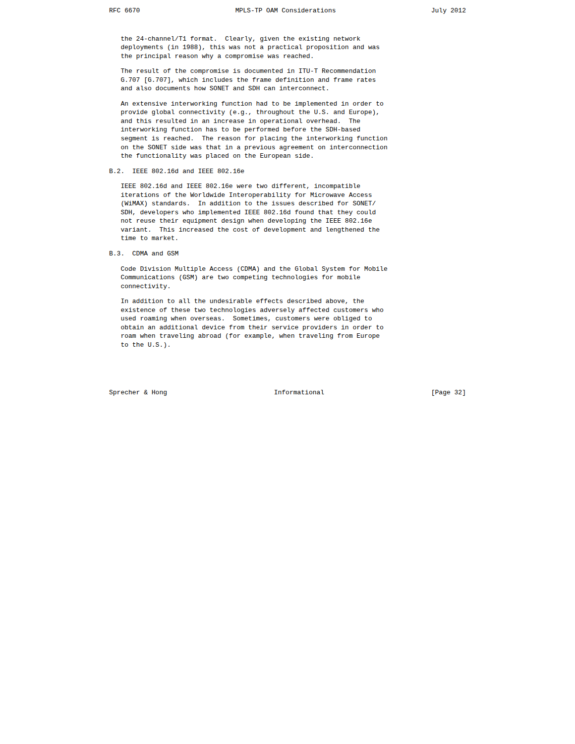RFC 6670 MPLS-TP OAM Considerations July 2012
the 24-channel/T1 format. Clearly, given the existing network deployments (in 1988), this was not a practical proposition and was the principal reason why a compromise was reached.
The result of the compromise is documented in ITU-T Recommendation G.707 [G.707], which includes the frame definition and frame rates and also documents how SONET and SDH can interconnect.
An extensive interworking function had to be implemented in order to provide global connectivity (e.g., throughout the U.S. and Europe), and this resulted in an increase in operational overhead. The interworking function has to be performed before the SDH-based segment is reached. The reason for placing the interworking function on the SONET side was that in a previous agreement on interconnection the functionality was placed on the European side.
B.2. IEEE 802.16d and IEEE 802.16e
IEEE 802.16d and IEEE 802.16e were two different, incompatible iterations of the Worldwide Interoperability for Microwave Access (WiMAX) standards. In addition to the issues described for SONET/ SDH, developers who implemented IEEE 802.16d found that they could not reuse their equipment design when developing the IEEE 802.16e variant. This increased the cost of development and lengthened the time to market.
B.3. CDMA and GSM
Code Division Multiple Access (CDMA) and the Global System for Mobile Communications (GSM) are two competing technologies for mobile connectivity.
In addition to all the undesirable effects described above, the existence of these two technologies adversely affected customers who used roaming when overseas. Sometimes, customers were obliged to obtain an additional device from their service providers in order to roam when traveling abroad (for example, when traveling from Europe to the U.S.).
Sprecher & Hong Informational [Page 32]